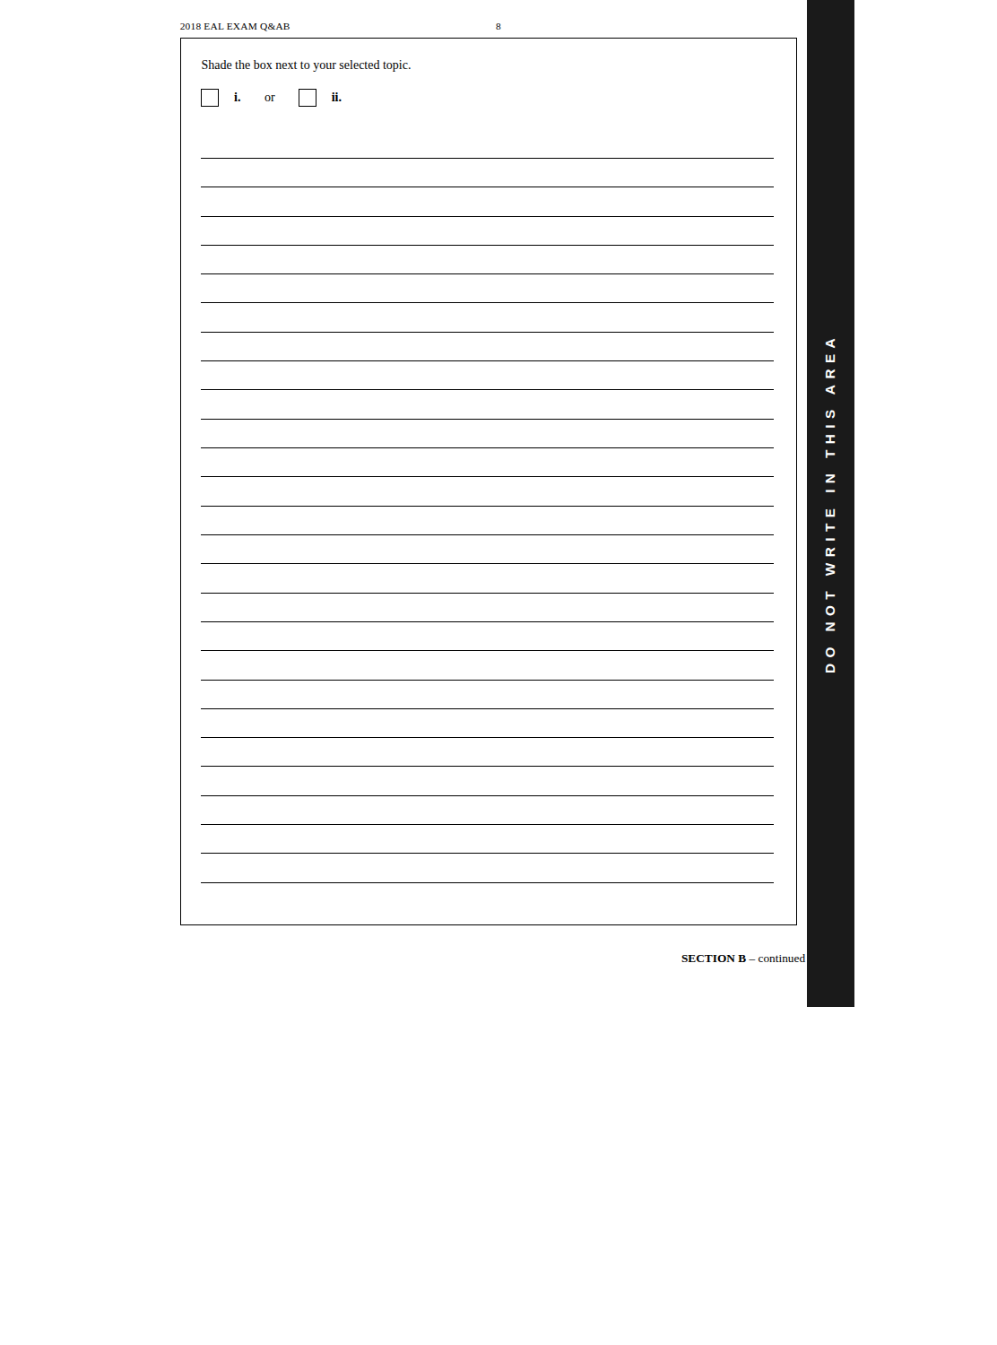2018 EAL EXAM Q&AB 8
Shade the box next to your selected topic.
i. or ii.
DO NOT WRITE IN THIS AREA
SECTION B – continued